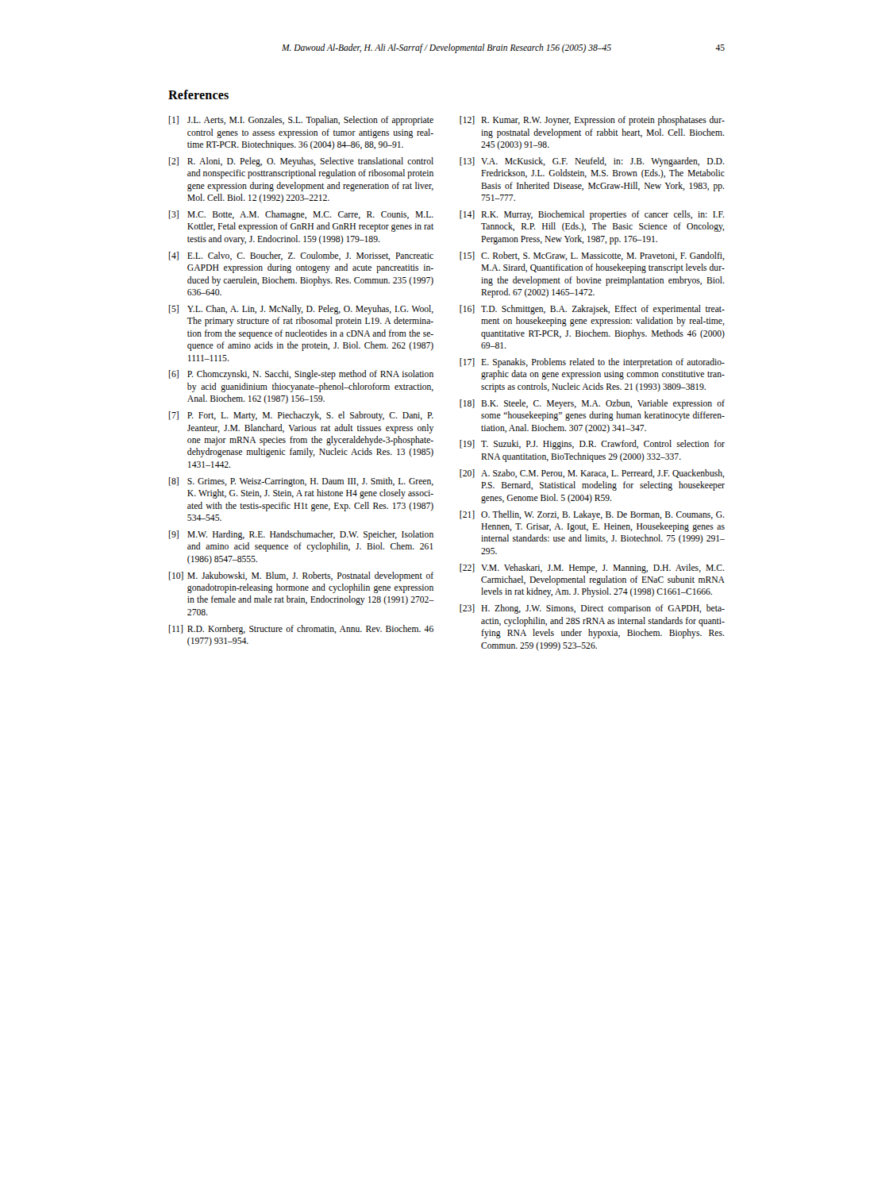M. Dawoud Al-Bader, H. Ali Al-Sarraf / Developmental Brain Research 156 (2005) 38–45 45
References
[1] J.L. Aerts, M.I. Gonzales, S.L. Topalian, Selection of appropriate control genes to assess expression of tumor antigens using real-time RT-PCR. Biotechniques. 36 (2004) 84–86, 88, 90–91.
[2] R. Aloni, D. Peleg, O. Meyuhas, Selective translational control and nonspecific posttranscriptional regulation of ribosomal protein gene expression during development and regeneration of rat liver, Mol. Cell. Biol. 12 (1992) 2203–2212.
[3] M.C. Botte, A.M. Chamagne, M.C. Carre, R. Counis, M.L. Kottler, Fetal expression of GnRH and GnRH receptor genes in rat testis and ovary, J. Endocrinol. 159 (1998) 179–189.
[4] E.L. Calvo, C. Boucher, Z. Coulombe, J. Morisset, Pancreatic GAPDH expression during ontogeny and acute pancreatitis induced by caerulein, Biochem. Biophys. Res. Commun. 235 (1997) 636–640.
[5] Y.L. Chan, A. Lin, J. McNally, D. Peleg, O. Meyuhas, I.G. Wool, The primary structure of rat ribosomal protein L19. A determination from the sequence of nucleotides in a cDNA and from the sequence of amino acids in the protein, J. Biol. Chem. 262 (1987) 1111–1115.
[6] P. Chomczynski, N. Sacchi, Single-step method of RNA isolation by acid guanidinium thiocyanate–phenol–chloroform extraction, Anal. Biochem. 162 (1987) 156–159.
[7] P. Fort, L. Marty, M. Piechaczyk, S. el Sabrouty, C. Dani, P. Jeanteur, J.M. Blanchard, Various rat adult tissues express only one major mRNA species from the glyceraldehyde-3-phosphate-dehydrogenase multigenic family, Nucleic Acids Res. 13 (1985) 1431–1442.
[8] S. Grimes, P. Weisz-Carrington, H. Daum III, J. Smith, L. Green, K. Wright, G. Stein, J. Stein, A rat histone H4 gene closely associated with the testis-specific H1t gene, Exp. Cell Res. 173 (1987) 534–545.
[9] M.W. Harding, R.E. Handschumacher, D.W. Speicher, Isolation and amino acid sequence of cyclophilin, J. Biol. Chem. 261 (1986) 8547–8555.
[10] M. Jakubowski, M. Blum, J. Roberts, Postnatal development of gonadotropin-releasing hormone and cyclophilin gene expression in the female and male rat brain, Endocrinology 128 (1991) 2702–2708.
[11] R.D. Kornberg, Structure of chromatin, Annu. Rev. Biochem. 46 (1977) 931–954.
[12] R. Kumar, R.W. Joyner, Expression of protein phosphatases during postnatal development of rabbit heart, Mol. Cell. Biochem. 245 (2003) 91–98.
[13] V.A. McKusick, G.F. Neufeld, in: J.B. Wyngaarden, D.D. Fredrickson, J.L. Goldstein, M.S. Brown (Eds.), The Metabolic Basis of Inherited Disease, McGraw-Hill, New York, 1983, pp. 751–777.
[14] R.K. Murray, Biochemical properties of cancer cells, in: I.F. Tannock, R.P. Hill (Eds.), The Basic Science of Oncology, Pergamon Press, New York, 1987, pp. 176–191.
[15] C. Robert, S. McGraw, L. Massicotte, M. Pravetoni, F. Gandolfi, M.A. Sirard, Quantification of housekeeping transcript levels during the development of bovine preimplantation embryos, Biol. Reprod. 67 (2002) 1465–1472.
[16] T.D. Schmittgen, B.A. Zakrajsek, Effect of experimental treatment on housekeeping gene expression: validation by real-time, quantitative RT-PCR, J. Biochem. Biophys. Methods 46 (2000) 69–81.
[17] E. Spanakis, Problems related to the interpretation of autoradiographic data on gene expression using common constitutive transcripts as controls, Nucleic Acids Res. 21 (1993) 3809–3819.
[18] B.K. Steele, C. Meyers, M.A. Ozbun, Variable expression of some “housekeeping” genes during human keratinocyte differentiation, Anal. Biochem. 307 (2002) 341–347.
[19] T. Suzuki, P.J. Higgins, D.R. Crawford, Control selection for RNA quantitation, BioTechniques 29 (2000) 332–337.
[20] A. Szabo, C.M. Perou, M. Karaca, L. Perreard, J.F. Quackenbush, P.S. Bernard, Statistical modeling for selecting housekeeper genes, Genome Biol. 5 (2004) R59.
[21] O. Thellin, W. Zorzi, B. Lakaye, B. De Borman, B. Coumans, G. Hennen, T. Grisar, A. Igout, E. Heinen, Housekeeping genes as internal standards: use and limits, J. Biotechnol. 75 (1999) 291–295.
[22] V.M. Vehaskari, J.M. Hempe, J. Manning, D.H. Aviles, M.C. Carmichael, Developmental regulation of ENaC subunit mRNA levels in rat kidney, Am. J. Physiol. 274 (1998) C1661–C1666.
[23] H. Zhong, J.W. Simons, Direct comparison of GAPDH, beta-actin, cyclophilin, and 28S rRNA as internal standards for quantifying RNA levels under hypoxia, Biochem. Biophys. Res. Commun. 259 (1999) 523–526.